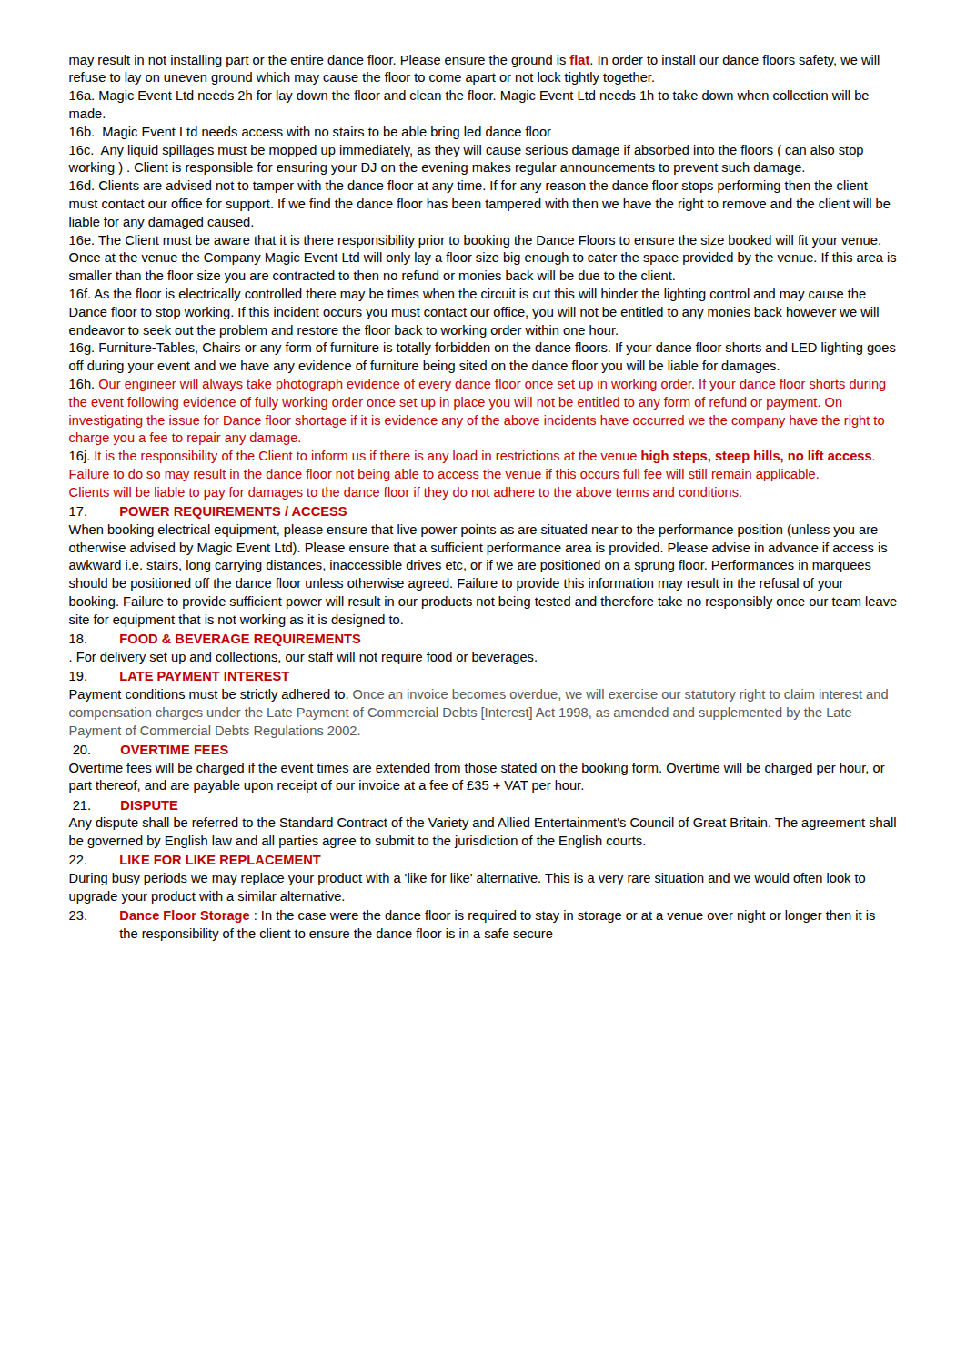may result in not installing part or the entire dance floor. Please ensure the ground is flat. In order to install our dance floors safety, we will refuse to lay on uneven ground which may cause the floor to come apart or not lock tightly together.
16a. Magic Event Ltd needs 2h for lay down the floor and clean the floor. Magic Event Ltd needs 1h to take down when collection will be made.
16b. Magic Event Ltd needs access with no stairs to be able bring led dance floor
16c. Any liquid spillages must be mopped up immediately, as they will cause serious damage if absorbed into the floors ( can also stop working ) . Client is responsible for ensuring your DJ on the evening makes regular announcements to prevent such damage.
16d. Clients are advised not to tamper with the dance floor at any time. If for any reason the dance floor stops performing then the client must contact our office for support. If we find the dance floor has been tampered with then we have the right to remove and the client will be liable for any damaged caused.
16e. The Client must be aware that it is there responsibility prior to booking the Dance Floors to ensure the size booked will fit your venue. Once at the venue the Company Magic Event Ltd will only lay a floor size big enough to cater the space provided by the venue. If this area is smaller than the floor size you are contracted to then no refund or monies back will be due to the client.
16f. As the floor is electrically controlled there may be times when the circuit is cut this will hinder the lighting control and may cause the Dance floor to stop working. If this incident occurs you must contact our office, you will not be entitled to any monies back however we will endeavor to seek out the problem and restore the floor back to working order within one hour.
16g. Furniture-Tables, Chairs or any form of furniture is totally forbidden on the dance floors. If your dance floor shorts and LED lighting goes off during your event and we have any evidence of furniture being sited on the dance floor you will be liable for damages.
16h. Our engineer will always take photograph evidence of every dance floor once set up in working order. If your dance floor shorts during the event following evidence of fully working order once set up in place you will not be entitled to any form of refund or payment. On investigating the issue for Dance floor shortage if it is evidence any of the above incidents have occurred we the company have the right to charge you a fee to repair any damage.
16j. It is the responsibility of the Client to inform us if there is any load in restrictions at the venue high steps, steep hills, no lift access. Failure to do so may result in the dance floor not being able to access the venue if this occurs full fee will still remain applicable.
Clients will be liable to pay for damages to the dance floor if they do not adhere to the above terms and conditions.
17. POWER REQUIREMENTS / ACCESS
When booking electrical equipment, please ensure that live power points as are situated near to the performance position (unless you are otherwise advised by Magic Event Ltd). Please ensure that a sufficient performance area is provided. Please advise in advance if access is awkward i.e. stairs, long carrying distances, inaccessible drives etc, or if we are positioned on a sprung floor. Performances in marquees should be positioned off the dance floor unless otherwise agreed. Failure to provide this information may result in the refusal of your booking. Failure to provide sufficient power will result in our products not being tested and therefore take no responsibly once our team leave site for equipment that is not working as it is designed to.
18. FOOD & BEVERAGE REQUIREMENTS
. For delivery set up and collections, our staff will not require food or beverages.
19. LATE PAYMENT INTEREST
Payment conditions must be strictly adhered to. Once an invoice becomes overdue, we will exercise our statutory right to claim interest and compensation charges under the Late Payment of Commercial Debts [Interest] Act 1998, as amended and supplemented by the Late Payment of Commercial Debts Regulations 2002.
20. OVERTIME FEES
Overtime fees will be charged if the event times are extended from those stated on the booking form. Overtime will be charged per hour, or part thereof, and are payable upon receipt of our invoice at a fee of £35 + VAT per hour.
21. DISPUTE
Any dispute shall be referred to the Standard Contract of the Variety and Allied Entertainment's Council of Great Britain. The agreement shall be governed by English law and all parties agree to submit to the jurisdiction of the English courts.
22. LIKE FOR LIKE REPLACEMENT
During busy periods we may replace your product with a 'like for like' alternative. This is a very rare situation and we would often look to upgrade your product with a similar alternative.
23. Dance Floor Storage : In the case were the dance floor is required to stay in storage or at a venue over night or longer then it is the responsibility of the client to ensure the dance floor is in a safe secure